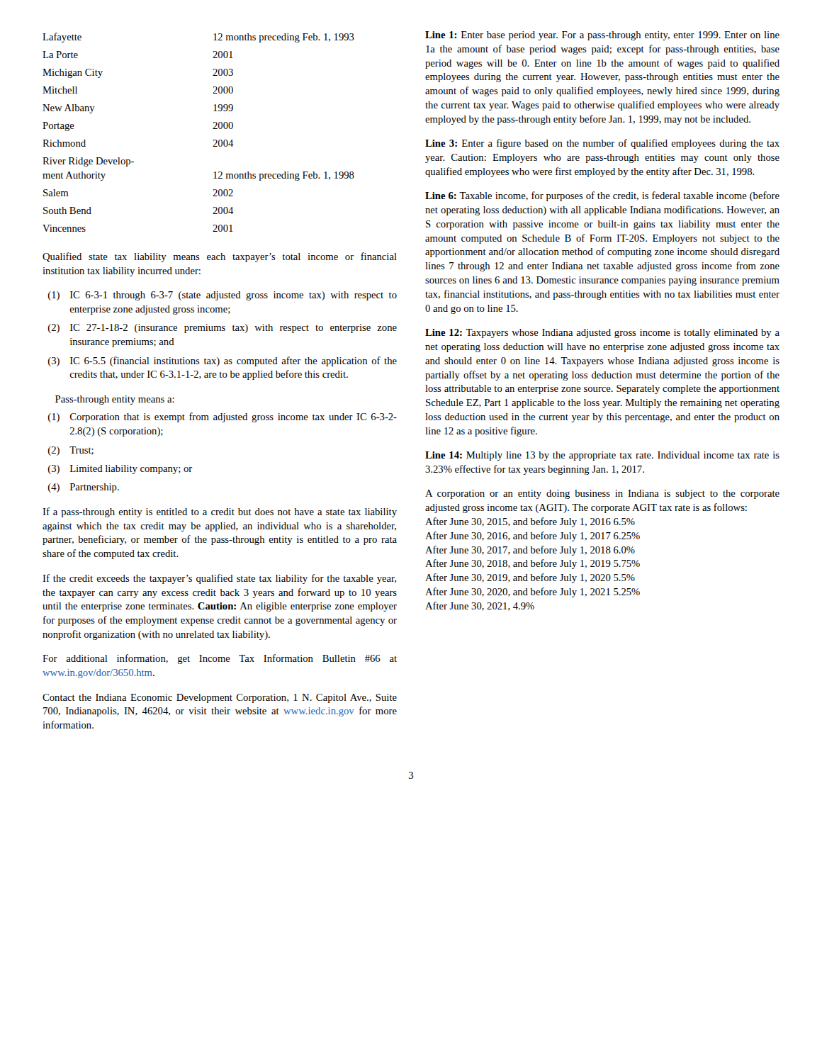| Lafayette | 12 months preceding Feb. 1, 1993 |
| La Porte | 2001 |
| Michigan City | 2003 |
| Mitchell | 2000 |
| New Albany | 1999 |
| Portage | 2000 |
| Richmond | 2004 |
| River Ridge Develop- ment Authority | 12 months preceding Feb. 1, 1998 |
| Salem | 2002 |
| South Bend | 2004 |
| Vincennes | 2001 |
Qualified state tax liability means each taxpayer’s total income or financial institution tax liability incurred under:
(1) IC 6-3-1 through 6-3-7 (state adjusted gross income tax) with respect to enterprise zone adjusted gross income;
(2) IC 27-1-18-2 (insurance premiums tax) with respect to enterprise zone insurance premiums; and
(3) IC 6-5.5 (financial institutions tax) as computed after the application of the credits that, under IC 6-3.1-1-2, are to be applied before this credit.
Pass-through entity means a:
(1) Corporation that is exempt from adjusted gross income tax under IC 6-3-2-2.8(2) (S corporation);
(2) Trust;
(3) Limited liability company; or
(4) Partnership.
If a pass-through entity is entitled to a credit but does not have a state tax liability against which the tax credit may be applied, an individual who is a shareholder, partner, beneficiary, or member of the pass-through entity is entitled to a pro rata share of the computed tax credit.
If the credit exceeds the taxpayer’s qualified state tax liability for the taxable year, the taxpayer can carry any excess credit back 3 years and forward up to 10 years until the enterprise zone terminates. Caution: An eligible enterprise zone employer for purposes of the employment expense credit cannot be a governmental agency or nonprofit organization (with no unrelated tax liability).
For additional information, get Income Tax Information Bulletin #66 at www.in.gov/dor/3650.htm.
Contact the Indiana Economic Development Corporation, 1 N. Capitol Ave., Suite 700, Indianapolis, IN, 46204, or visit their website at www.iedc.in.gov for more information.
Line 1: Enter base period year. For a pass-through entity, enter 1999. Enter on line 1a the amount of base period wages paid; except for pass-through entities, base period wages will be 0. Enter on line 1b the amount of wages paid to qualified employees during the current year. However, pass-through entities must enter the amount of wages paid to only qualified employees, newly hired since 1999, during the current tax year. Wages paid to otherwise qualified employees who were already employed by the pass-through entity before Jan. 1, 1999, may not be included.
Line 3: Enter a figure based on the number of qualified employees during the tax year. Caution: Employers who are pass-through entities may count only those qualified employees who were first employed by the entity after Dec. 31, 1998.
Line 6: Taxable income, for purposes of the credit, is federal taxable income (before net operating loss deduction) with all applicable Indiana modifications. However, an S corporation with passive income or built-in gains tax liability must enter the amount computed on Schedule B of Form IT-20S. Employers not subject to the apportionment and/or allocation method of computing zone income should disregard lines 7 through 12 and enter Indiana net taxable adjusted gross income from zone sources on lines 6 and 13. Domestic insurance companies paying insurance premium tax, financial institutions, and pass-through entities with no tax liabilities must enter 0 and go on to line 15.
Line 12: Taxpayers whose Indiana adjusted gross income is totally eliminated by a net operating loss deduction will have no enterprise zone adjusted gross income tax and should enter 0 on line 14. Taxpayers whose Indiana adjusted gross income is partially offset by a net operating loss deduction must determine the portion of the loss attributable to an enterprise zone source. Separately complete the apportionment Schedule EZ, Part 1 applicable to the loss year. Multiply the remaining net operating loss deduction used in the current year by this percentage, and enter the product on line 12 as a positive figure.
Line 14: Multiply line 13 by the appropriate tax rate. Individual income tax rate is 3.23% effective for tax years beginning Jan. 1, 2017.
A corporation or an entity doing business in Indiana is subject to the corporate adjusted gross income tax (AGIT). The corporate AGIT tax rate is as follows:
After June 30, 2015, and before July 1, 2016 6.5%
After June 30, 2016, and before July 1, 2017 6.25%
After June 30, 2017, and before July 1, 2018 6.0%
After June 30, 2018, and before July 1, 2019 5.75%
After June 30, 2019, and before July 1, 2020 5.5%
After June 30, 2020, and before July 1, 2021 5.25%
After June 30, 2021, 4.9%
3